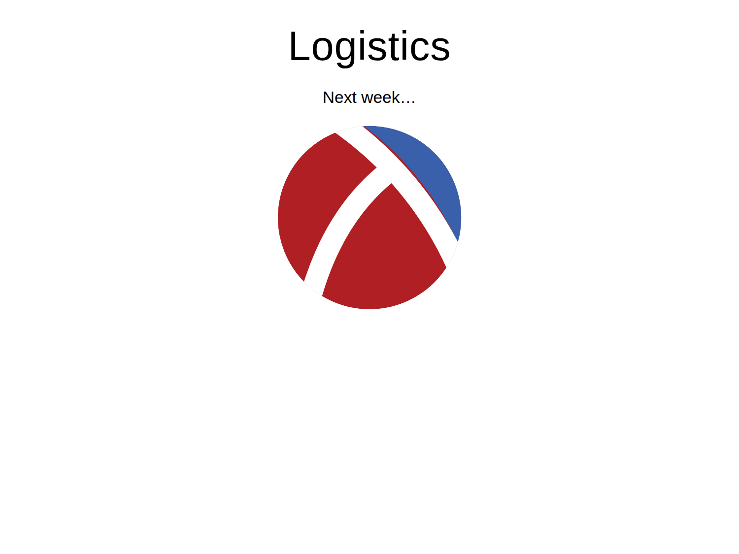Logistics
Next week…